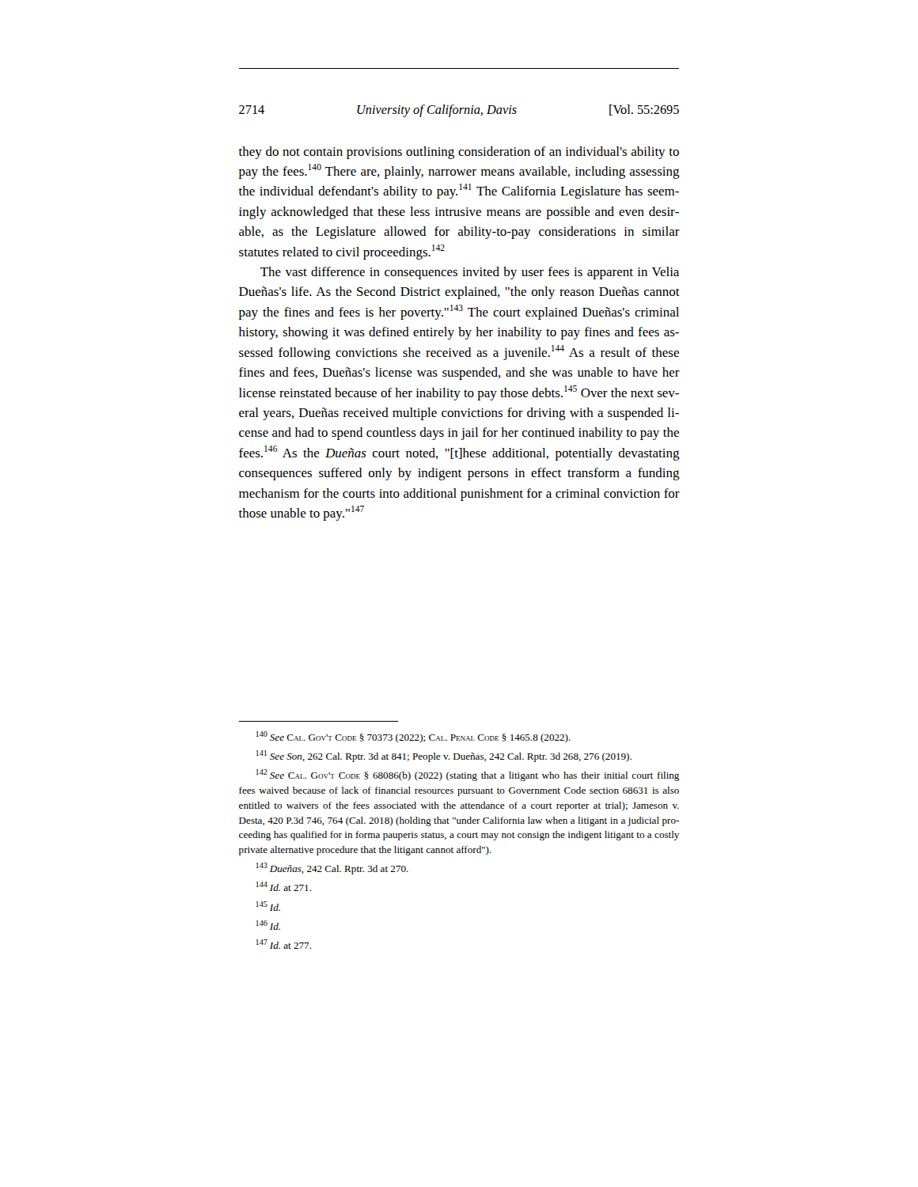2714
University of California, Davis
[Vol. 55:2695
they do not contain provisions outlining consideration of an individual's ability to pay the fees.140 There are, plainly, narrower means available, including assessing the individual defendant's ability to pay.141 The California Legislature has seemingly acknowledged that these less intrusive means are possible and even desirable, as the Legislature allowed for ability-to-pay considerations in similar statutes related to civil proceedings.142
The vast difference in consequences invited by user fees is apparent in Velia Dueñas's life. As the Second District explained, "the only reason Dueñas cannot pay the fines and fees is her poverty."143 The court explained Dueñas's criminal history, showing it was defined entirely by her inability to pay fines and fees assessed following convictions she received as a juvenile.144 As a result of these fines and fees, Dueñas's license was suspended, and she was unable to have her license reinstated because of her inability to pay those debts.145 Over the next several years, Dueñas received multiple convictions for driving with a suspended license and had to spend countless days in jail for her continued inability to pay the fees.146 As the Dueñas court noted, "[t]hese additional, potentially devastating consequences suffered only by indigent persons in effect transform a funding mechanism for the courts into additional punishment for a criminal conviction for those unable to pay."147
140 See Cal. Gov't Code § 70373 (2022); Cal. Penal Code § 1465.8 (2022).
141 See Son, 262 Cal. Rptr. 3d at 841; People v. Dueñas, 242 Cal. Rptr. 3d 268, 276 (2019).
142 See Cal. Gov't Code § 68086(b) (2022) (stating that a litigant who has their initial court filing fees waived because of lack of financial resources pursuant to Government Code section 68631 is also entitled to waivers of the fees associated with the attendance of a court reporter at trial); Jameson v. Desta, 420 P.3d 746, 764 (Cal. 2018) (holding that "under California law when a litigant in a judicial proceeding has qualified for in forma pauperis status, a court may not consign the indigent litigant to a costly private alternative procedure that the litigant cannot afford").
143 Dueñas, 242 Cal. Rptr. 3d at 270.
144 Id. at 271.
145 Id.
146 Id.
147 Id. at 277.